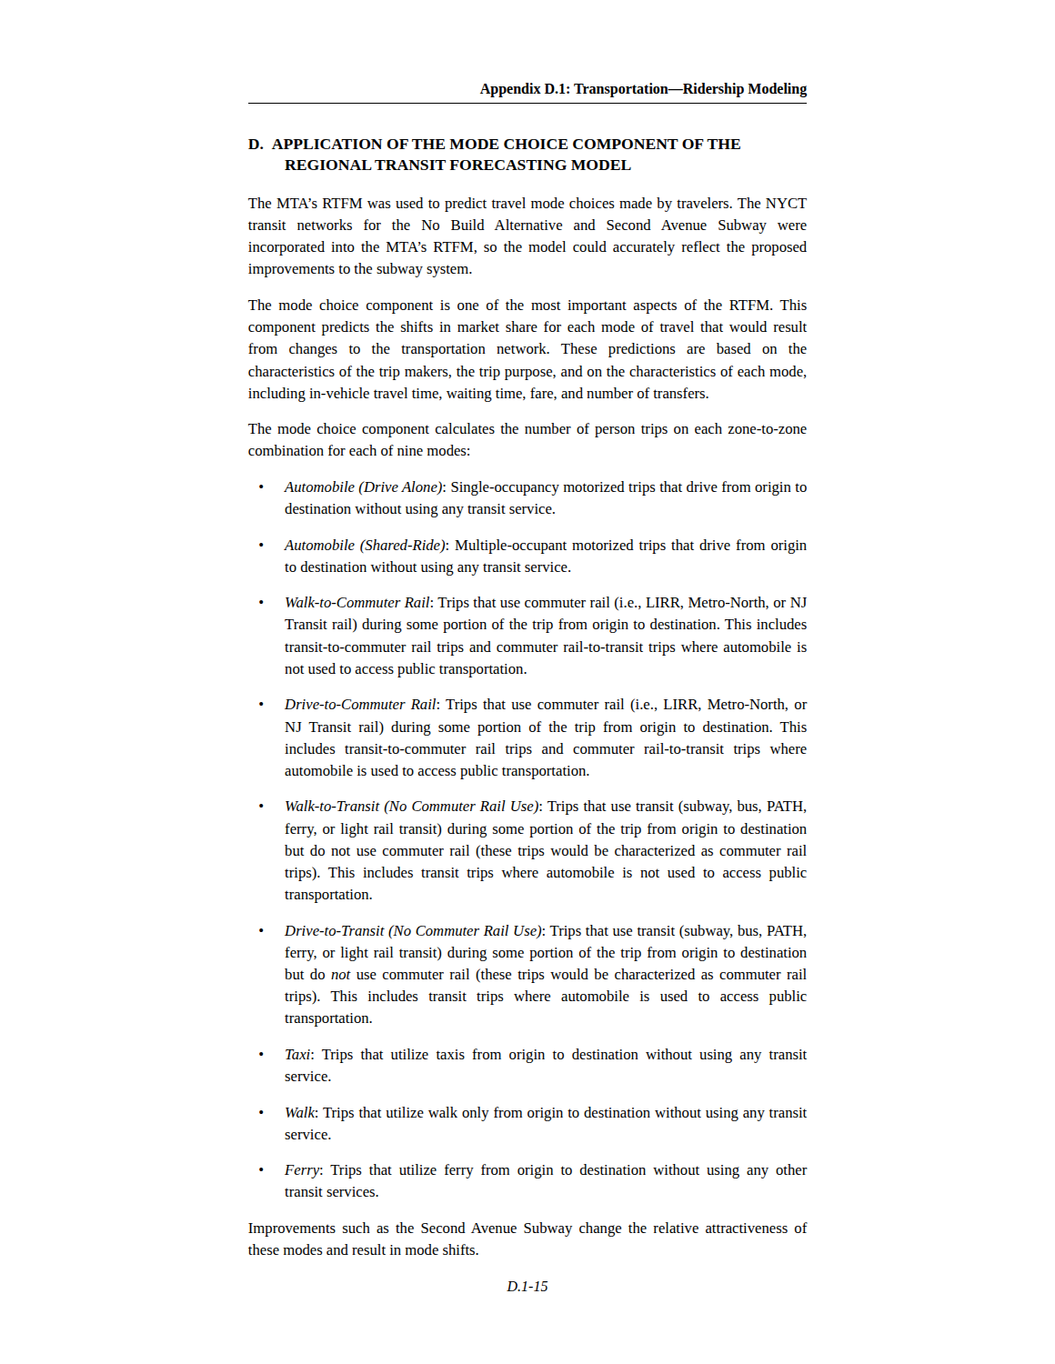Appendix D.1: Transportation—Ridership Modeling
D. APPLICATION OF THE MODE CHOICE COMPONENT OF THE REGIONAL TRANSIT FORECASTING MODEL
The MTA’s RTFM was used to predict travel mode choices made by travelers. The NYCT transit networks for the No Build Alternative and Second Avenue Subway were incorporated into the MTA’s RTFM, so the model could accurately reflect the proposed improvements to the subway system.
The mode choice component is one of the most important aspects of the RTFM. This component predicts the shifts in market share for each mode of travel that would result from changes to the transportation network. These predictions are based on the characteristics of the trip makers, the trip purpose, and on the characteristics of each mode, including in-vehicle travel time, waiting time, fare, and number of transfers.
The mode choice component calculates the number of person trips on each zone-to-zone combination for each of nine modes:
Automobile (Drive Alone): Single-occupancy motorized trips that drive from origin to destination without using any transit service.
Automobile (Shared-Ride): Multiple-occupant motorized trips that drive from origin to destination without using any transit service.
Walk-to-Commuter Rail: Trips that use commuter rail (i.e., LIRR, Metro-North, or NJ Transit rail) during some portion of the trip from origin to destination. This includes transit-to-commuter rail trips and commuter rail-to-transit trips where automobile is not used to access public transportation.
Drive-to-Commuter Rail: Trips that use commuter rail (i.e., LIRR, Metro-North, or NJ Transit rail) during some portion of the trip from origin to destination. This includes transit-to-commuter rail trips and commuter rail-to-transit trips where automobile is used to access public transportation.
Walk-to-Transit (No Commuter Rail Use): Trips that use transit (subway, bus, PATH, ferry, or light rail transit) during some portion of the trip from origin to destination but do not use commuter rail (these trips would be characterized as commuter rail trips). This includes transit trips where automobile is not used to access public transportation.
Drive-to-Transit (No Commuter Rail Use): Trips that use transit (subway, bus, PATH, ferry, or light rail transit) during some portion of the trip from origin to destination but do not use commuter rail (these trips would be characterized as commuter rail trips). This includes transit trips where automobile is used to access public transportation.
Taxi: Trips that utilize taxis from origin to destination without using any transit service.
Walk: Trips that utilize walk only from origin to destination without using any transit service.
Ferry: Trips that utilize ferry from origin to destination without using any other transit services.
Improvements such as the Second Avenue Subway change the relative attractiveness of these modes and result in mode shifts.
D.1-15